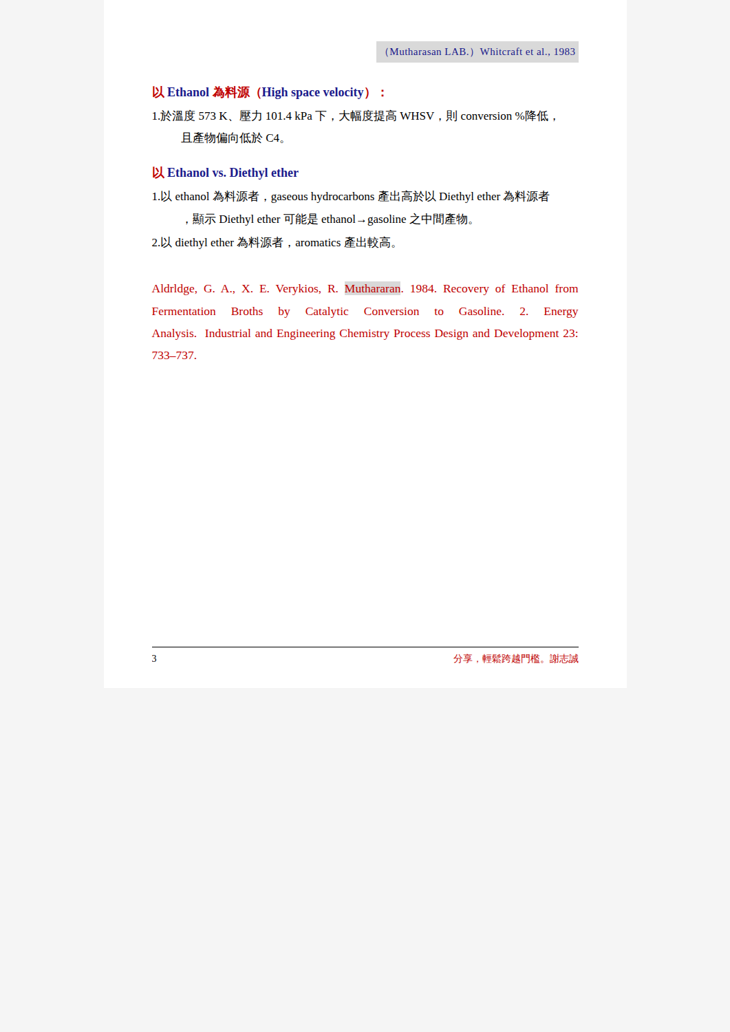（Mutharasan LAB.）Whitcraft et al., 1983
以 Ethanol 為料源（High space velocity）：
1. 於溫度 573 K、壓力 101.4 kPa 下，大幅度提高 WHSV，則 conversion %降低， 且產物偏向低於 C4。
以 Ethanol vs. Diethyl ether
1. 以 ethanol 為料源者，gaseous hydrocarbons 產出高於以 Diethyl ether 為料源者 ，顯示 Diethyl ether 可能是 ethanol→gasoline 之中間產物。
2. 以 diethyl ether 為料源者，aromatics 產出較高。
Aldrldge, G. A., X. E. Verykios, R. Muthararan. 1984. Recovery of Ethanol from Fermentation Broths by Catalytic Conversion to Gasoline. 2. Energy Analysis. Industrial and Engineering Chemistry Process Design and Development 23: 733–737.
3 分享，輕鬆跨越門檻。謝志誠